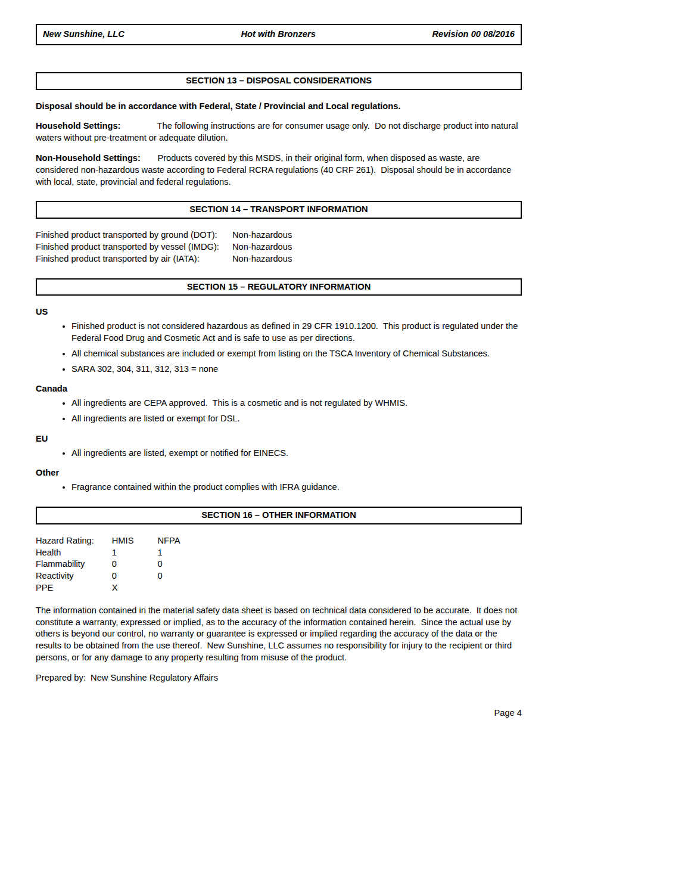New Sunshine, LLC Hot with Bronzers Revision 00 08/2016
SECTION 13 – DISPOSAL CONSIDERATIONS
Disposal should be in accordance with Federal, State / Provincial and Local regulations.
Household Settings: The following instructions are for consumer usage only. Do not discharge product into natural waters without pre-treatment or adequate dilution.
Non-Household Settings: Products covered by this MSDS, in their original form, when disposed as waste, are considered non-hazardous waste according to Federal RCRA regulations (40 CRF 261). Disposal should be in accordance with local, state, provincial and federal regulations.
SECTION 14 – TRANSPORT INFORMATION
Finished product transported by ground (DOT): Non-hazardous
Finished product transported by vessel (IMDG): Non-hazardous
Finished product transported by air (IATA): Non-hazardous
SECTION 15 – REGULATORY INFORMATION
US
Finished product is not considered hazardous as defined in 29 CFR 1910.1200. This product is regulated under the Federal Food Drug and Cosmetic Act and is safe to use as per directions.
All chemical substances are included or exempt from listing on the TSCA Inventory of Chemical Substances.
SARA 302, 304, 311, 312, 313 = none
Canada
All ingredients are CEPA approved. This is a cosmetic and is not regulated by WHMIS.
All ingredients are listed or exempt for DSL.
EU
All ingredients are listed, exempt or notified for EINECS.
Other
Fragrance contained within the product complies with IFRA guidance.
SECTION 16 – OTHER INFORMATION
| Hazard Rating: | HMIS | NFPA |
| Health | 1 | 1 |
| Flammability | 0 | 0 |
| Reactivity | 0 | 0 |
| PPE | X | |
The information contained in the material safety data sheet is based on technical data considered to be accurate. It does not constitute a warranty, expressed or implied, as to the accuracy of the information contained herein. Since the actual use by others is beyond our control, no warranty or guarantee is expressed or implied regarding the accuracy of the data or the results to be obtained from the use thereof. New Sunshine, LLC assumes no responsibility for injury to the recipient or third persons, or for any damage to any property resulting from misuse of the product.
Prepared by: New Sunshine Regulatory Affairs
Page 4